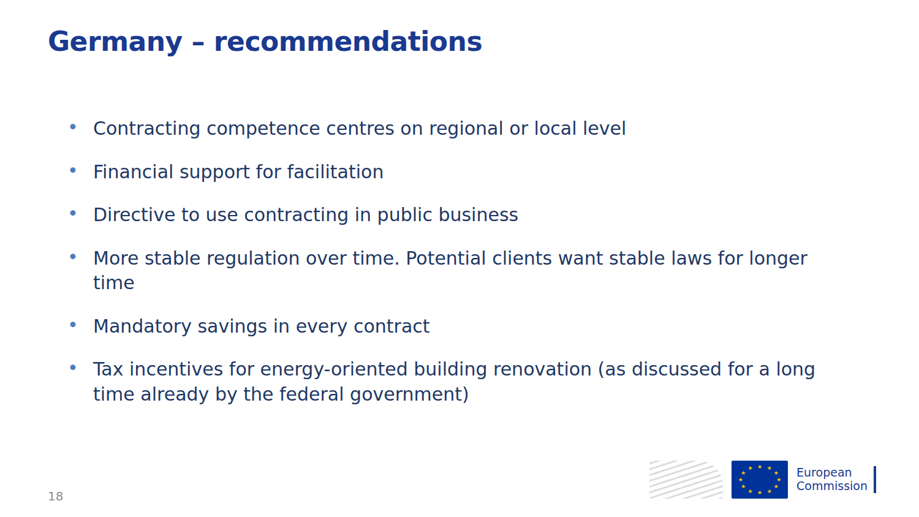Germany – recommendations
Contracting competence centres on regional or local level
Financial support for facilitation
Directive to use contracting in public business
More stable regulation over time. Potential clients want stable laws for longer time
Mandatory savings in every contract
Tax incentives for energy-oriented building renovation (as discussed for a long time already by the federal government)
18
★ ★ ★ ★ ★ ★ ★ ★ ★ ★ ★ ★
European
Commission